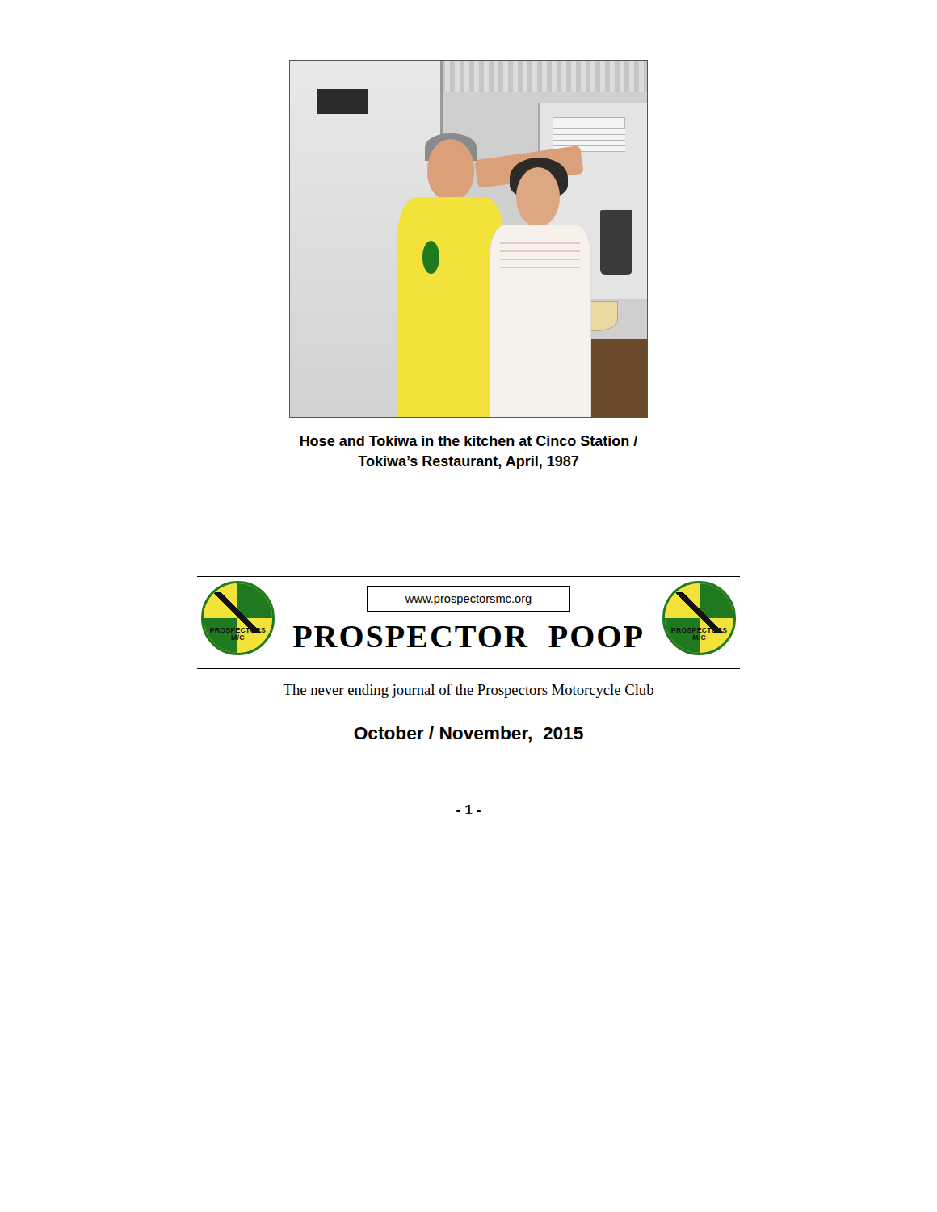Hose and Tokiwa in the kitchen at Cinco Station /
Tokiwa’s Restaurant, April, 1987
PROSPECTORS
M/C
PROSPECTORS
M/C
www.prospectorsmc.org
PROSPECTOR POOP
The never ending journal of the Prospectors Motorcycle Club
October / November, 2015
- 1 -